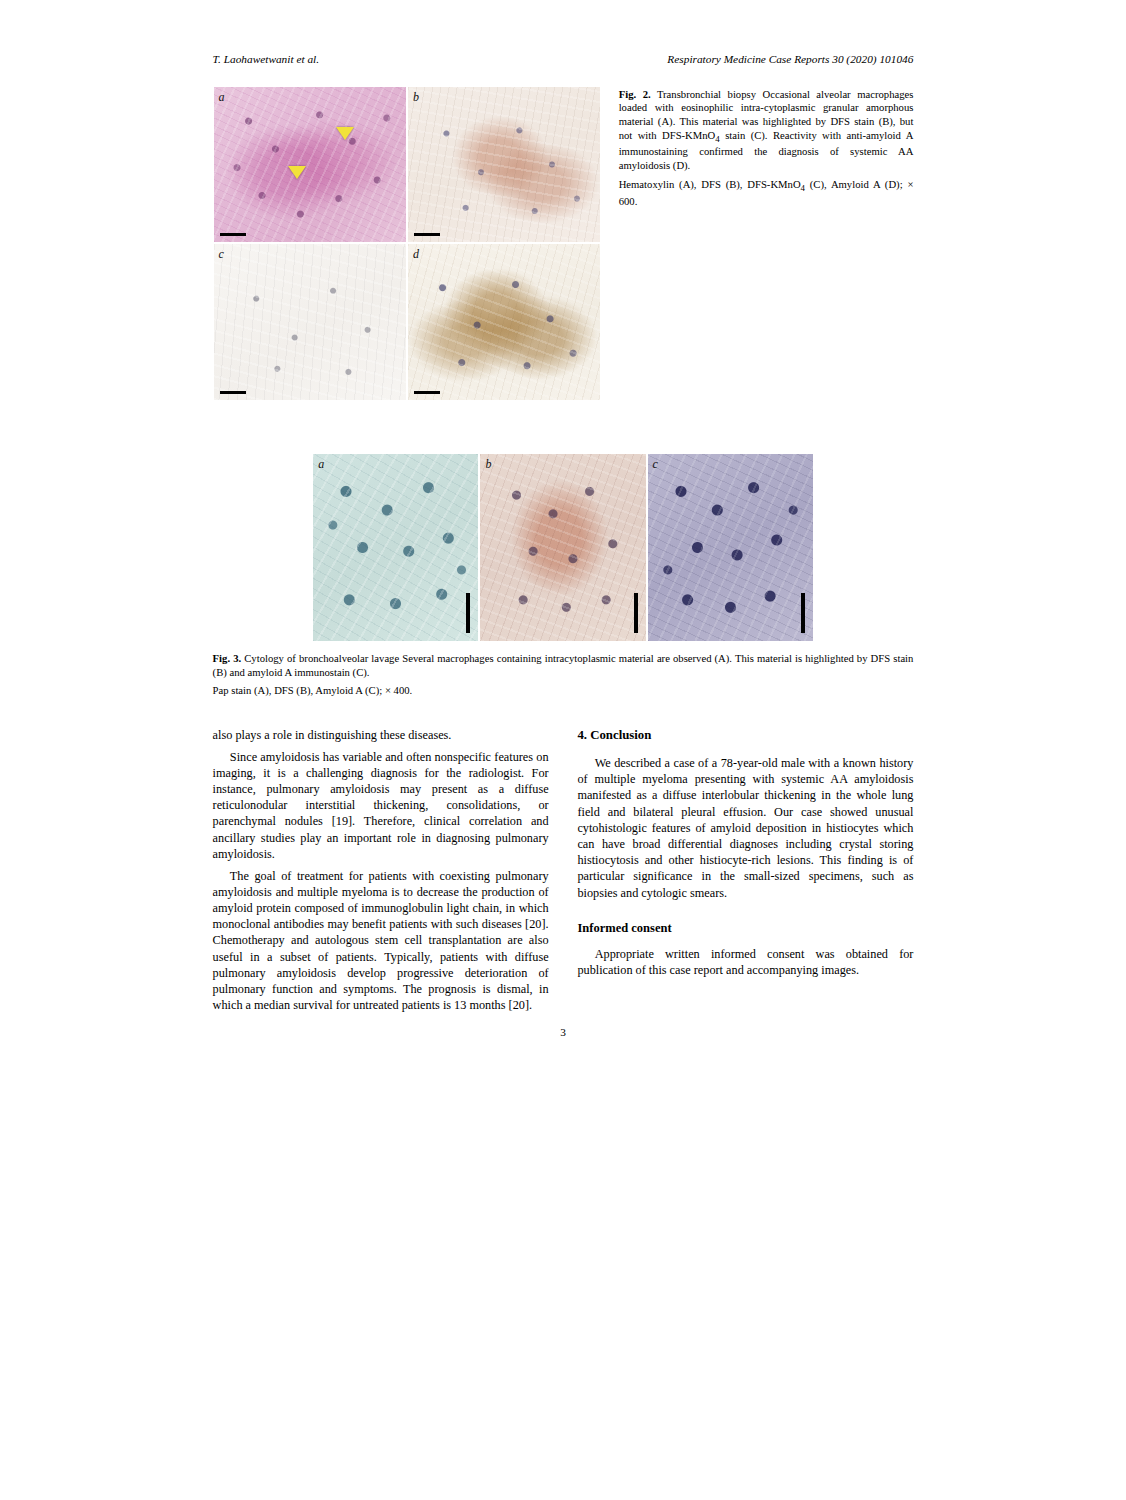T. Laohawetwanit et al.
Respiratory Medicine Case Reports 30 (2020) 101046
a
b
c
d
Fig. 2. Transbronchial biopsy Occasional alveolar macrophages loaded with eosinophilic intra-cytoplasmic granular amorphous material (A). This material was highlighted by DFS stain (B), but not with DFS-KMnO4 stain (C). Reactivity with anti-amyloid A immunostaining confirmed the diagnosis of systemic AA amyloidosis (D).
Hematoxylin (A), DFS (B), DFS-KMnO4 (C), Amyloid A (D); × 600.
a
b
c
Fig. 3. Cytology of bronchoalveolar lavage Several macrophages containing intracytoplasmic material are observed (A). This material is highlighted by DFS stain (B) and amyloid A immunostain (C).
Pap stain (A), DFS (B), Amyloid A (C); × 400.
also plays a role in distinguishing these diseases.
Since amyloidosis has variable and often nonspecific features on imaging, it is a challenging diagnosis for the radiologist. For instance, pulmonary amyloidosis may present as a diffuse reticulonodular interstitial thickening, consolidations, or parenchymal nodules [19]. Therefore, clinical correlation and ancillary studies play an important role in diagnosing pulmonary amyloidosis.
The goal of treatment for patients with coexisting pulmonary amyloidosis and multiple myeloma is to decrease the production of amyloid protein composed of immunoglobulin light chain, in which monoclonal antibodies may benefit patients with such diseases [20]. Chemotherapy and autologous stem cell transplantation are also useful in a subset of patients. Typically, patients with diffuse pulmonary amyloidosis develop progressive deterioration of pulmonary function and symptoms. The prognosis is dismal, in which a median survival for untreated patients is 13 months [20].
4. Conclusion
We described a case of a 78-year-old male with a known history of multiple myeloma presenting with systemic AA amyloidosis manifested as a diffuse interlobular thickening in the whole lung field and bilateral pleural effusion. Our case showed unusual cytohistologic features of amyloid deposition in histiocytes which can have broad differential diagnoses including crystal storing histiocytosis and other histiocyte-rich lesions. This finding is of particular significance in the small-sized specimens, such as biopsies and cytologic smears.
Informed consent
Appropriate written informed consent was obtained for publication of this case report and accompanying images.
3